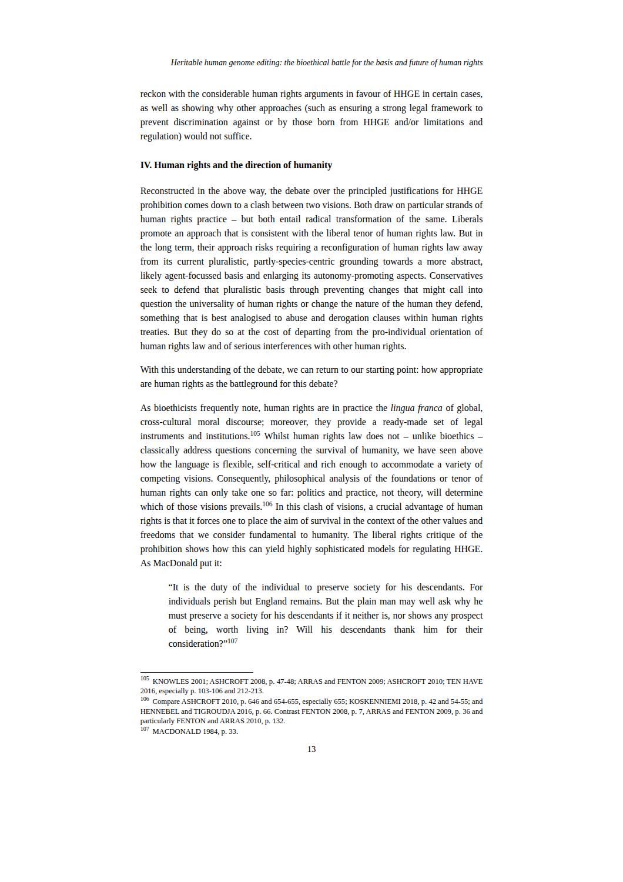Heritable human genome editing: the bioethical battle for the basis and future of human rights
reckon with the considerable human rights arguments in favour of HHGE in certain cases, as well as showing why other approaches (such as ensuring a strong legal framework to prevent discrimination against or by those born from HHGE and/or limitations and regulation) would not suffice.
IV. Human rights and the direction of humanity
Reconstructed in the above way, the debate over the principled justifications for HHGE prohibition comes down to a clash between two visions. Both draw on particular strands of human rights practice – but both entail radical transformation of the same. Liberals promote an approach that is consistent with the liberal tenor of human rights law. But in the long term, their approach risks requiring a reconfiguration of human rights law away from its current pluralistic, partly-species-centric grounding towards a more abstract, likely agent-focussed basis and enlarging its autonomy-promoting aspects. Conservatives seek to defend that pluralistic basis through preventing changes that might call into question the universality of human rights or change the nature of the human they defend, something that is best analogised to abuse and derogation clauses within human rights treaties. But they do so at the cost of departing from the pro-individual orientation of human rights law and of serious interferences with other human rights.
With this understanding of the debate, we can return to our starting point: how appropriate are human rights as the battleground for this debate?
As bioethicists frequently note, human rights are in practice the lingua franca of global, cross-cultural moral discourse; moreover, they provide a ready-made set of legal instruments and institutions.105 Whilst human rights law does not – unlike bioethics – classically address questions concerning the survival of humanity, we have seen above how the language is flexible, self-critical and rich enough to accommodate a variety of competing visions. Consequently, philosophical analysis of the foundations or tenor of human rights can only take one so far: politics and practice, not theory, will determine which of those visions prevails.106 In this clash of visions, a crucial advantage of human rights is that it forces one to place the aim of survival in the context of the other values and freedoms that we consider fundamental to humanity. The liberal rights critique of the prohibition shows how this can yield highly sophisticated models for regulating HHGE. As MacDonald put it:
“It is the duty of the individual to preserve society for his descendants. For individuals perish but England remains. But the plain man may well ask why he must preserve a society for his descendants if it neither is, nor shows any prospect of being, worth living in? Will his descendants thank him for their consideration?”107
105 KNOWLES 2001; ASHCROFT 2008, p. 47-48; ARRAS and FENTON 2009; ASHCROFT 2010; TEN HAVE 2016, especially p. 103-106 and 212-213.
106 Compare ASHCROFT 2010, p. 646 and 654-655, especially 655; KOSKENNIEMI 2018, p. 42 and 54-55; and HENNEBEL and TIGROUDJA 2016, p. 66. Contrast FENTON 2008, p. 7, ARRAS and FENTON 2009, p. 36 and particularly FENTON and ARRAS 2010, p. 132.
107 MACDONALD 1984, p. 33.
13